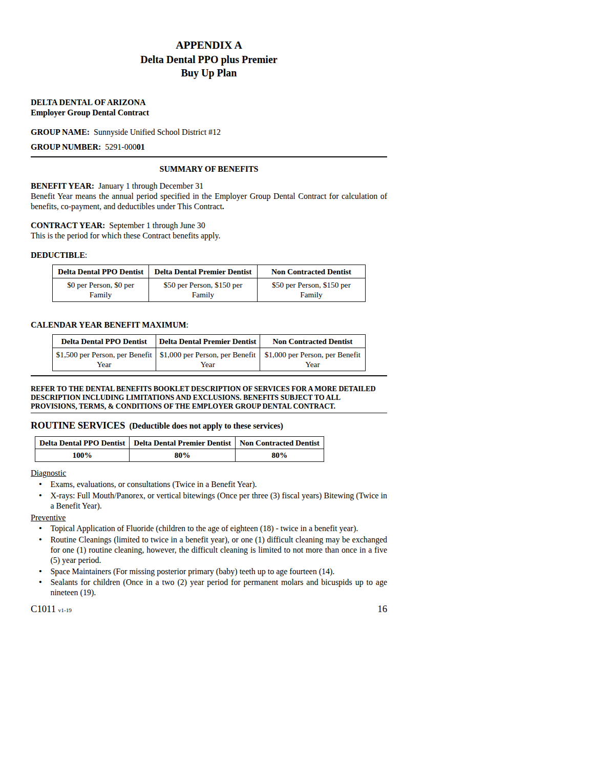APPENDIX A
Delta Dental PPO plus Premier
Buy Up Plan
DELTA DENTAL OF ARIZONA
Employer Group Dental Contract
GROUP NAME: Sunnyside Unified School District #12
GROUP NUMBER: 5291-00001
SUMMARY OF BENEFITS
BENEFIT YEAR: January 1 through December 31
Benefit Year means the annual period specified in the Employer Group Dental Contract for calculation of benefits, co-payment, and deductibles under This Contract.
CONTRACT YEAR: September 1 through June 30
This is the period for which these Contract benefits apply.
DEDUCTIBLE:
| Delta Dental PPO Dentist | Delta Dental Premier Dentist | Non Contracted Dentist |
| --- | --- | --- |
| $0 per Person, $0 per Family | $50 per Person, $150 per Family | $50 per Person, $150 per Family |
CALENDAR YEAR BENEFIT MAXIMUM:
| Delta Dental PPO Dentist | Delta Dental Premier Dentist | Non Contracted Dentist |
| --- | --- | --- |
| $1,500 per Person, per Benefit Year | $1,000 per Person, per Benefit Year | $1,000 per Person, per Benefit Year |
REFER TO THE DENTAL BENEFITS BOOKLET DESCRIPTION OF SERVICES FOR A MORE DETAILED DESCRIPTION INCLUDING LIMITATIONS AND EXCLUSIONS. BENEFITS SUBJECT TO ALL PROVISIONS, TERMS, & CONDITIONS OF THE EMPLOYER GROUP DENTAL CONTRACT.
ROUTINE SERVICES
(Deductible does not apply to these services)
| Delta Dental PPO Dentist | Delta Dental Premier Dentist | Non Contracted Dentist |
| --- | --- | --- |
| 100% | 80% | 80% |
Diagnostic
Exams, evaluations, or consultations (Twice in a Benefit Year).
X-rays: Full Mouth/Panorex, or vertical bitewings (Once per three (3) fiscal years) Bitewing (Twice in a Benefit Year).
Preventive
Topical Application of Fluoride (children to the age of eighteen (18) - twice in a benefit year).
Routine Cleanings (limited to twice in a benefit year), or one (1) difficult cleaning may be exchanged for one (1) routine cleaning, however, the difficult cleaning is limited to not more than once in a five (5) year period.
Space Maintainers (For missing posterior primary (baby) teeth up to age fourteen (14).
Sealants for children (Once in a two (2) year period for permanent molars and bicuspids up to age nineteen (19).
C1011v1-19
16